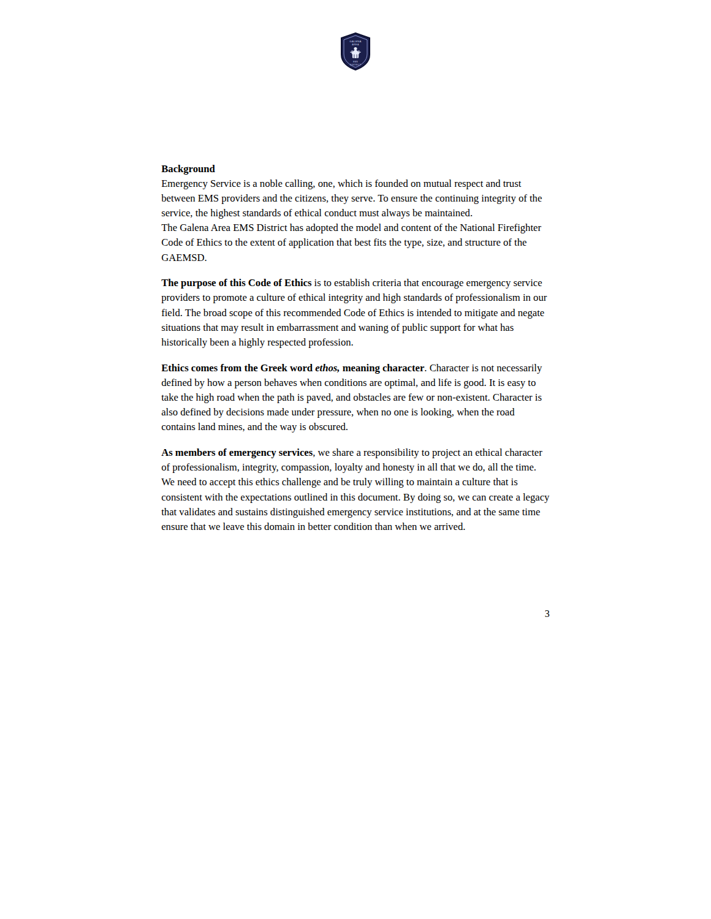GALENA AREA EMS DISTRICT
Background
Emergency Service is a noble calling, one, which is founded on mutual respect and trust between EMS providers and the citizens, they serve. To ensure the continuing integrity of the service, the highest standards of ethical conduct must always be maintained.
The Galena Area EMS District has adopted the model and content of the National Firefighter Code of Ethics to the extent of application that best fits the type, size, and structure of the GAEMSD.
The purpose of this Code of Ethics is to establish criteria that encourage emergency service providers to promote a culture of ethical integrity and high standards of professionalism in our field. The broad scope of this recommended Code of Ethics is intended to mitigate and negate situations that may result in embarrassment and waning of public support for what has historically been a highly respected profession.
Ethics comes from the Greek word ethos, meaning character. Character is not necessarily defined by how a person behaves when conditions are optimal, and life is good. It is easy to take the high road when the path is paved, and obstacles are few or non-existent. Character is also defined by decisions made under pressure, when no one is looking, when the road contains land mines, and the way is obscured.
As members of emergency services, we share a responsibility to project an ethical character of professionalism, integrity, compassion, loyalty and honesty in all that we do, all the time. We need to accept this ethics challenge and be truly willing to maintain a culture that is consistent with the expectations outlined in this document. By doing so, we can create a legacy that validates and sustains distinguished emergency service institutions, and at the same time ensure that we leave this domain in better condition than when we arrived.
3